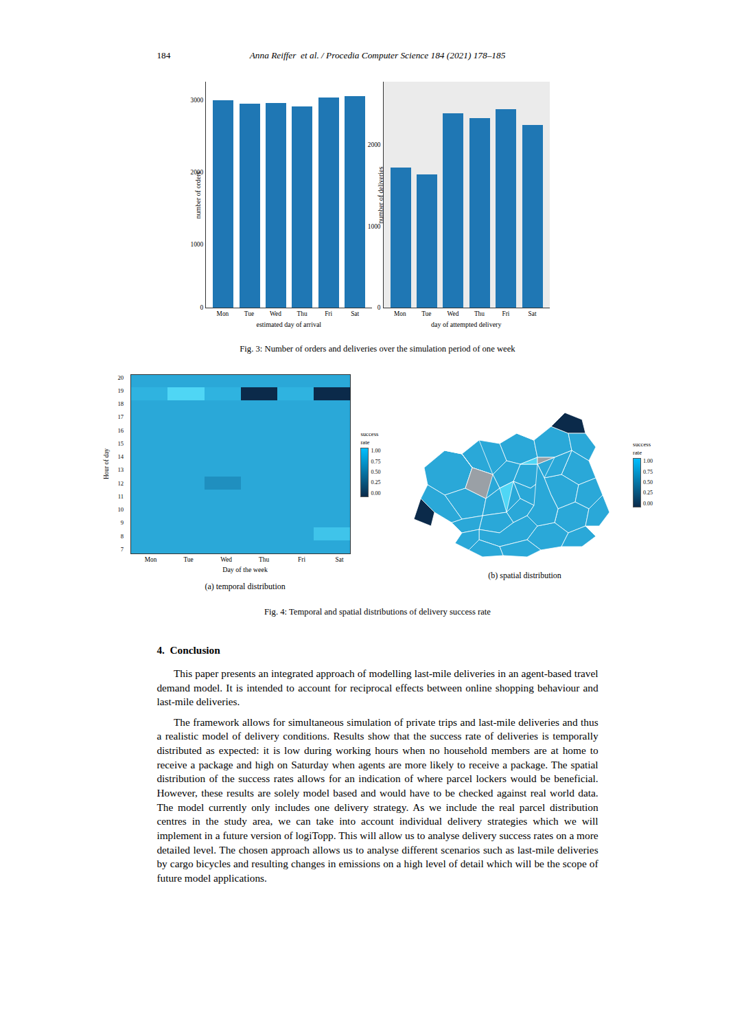184
Anna Reiffer et al. / Procedia Computer Science 184 (2021) 178–185
number of orders
3000 2000 1000 0
Mon Tue Wed Thu Fri Sat
estimated day of arrival
number of deliveries
2000 1000 0
Mon Tue Wed Thu Fri Sat
day of attempted delivery
Fig. 3: Number of orders and deliveries over the simulation period of one week
Hour of day
2019181716151413121110987
success rate
1.000.750.500.250.00
Mon Tue Wed Thu Fri Sat
Day of the week
(a) temporal distribution
success rate
1.000.750.500.250.00
(b) spatial distribution
Fig. 4: Temporal and spatial distributions of delivery success rate
4. Conclusion
This paper presents an integrated approach of modelling last-mile deliveries in an agent-based travel demand model. It is intended to account for reciprocal effects between online shopping behaviour and last-mile deliveries.
The framework allows for simultaneous simulation of private trips and last-mile deliveries and thus a realistic model of delivery conditions. Results show that the success rate of deliveries is temporally distributed as expected: it is low during working hours when no household members are at home to receive a package and high on Saturday when agents are more likely to receive a package. The spatial distribution of the success rates allows for an indication of where parcel lockers would be beneficial. However, these results are solely model based and would have to be checked against real world data. The model currently only includes one delivery strategy. As we include the real parcel distribution centres in the study area, we can take into account individual delivery strategies which we will implement in a future version of logiTopp. This will allow us to analyse delivery success rates on a more detailed level. The chosen approach allows us to analyse different scenarios such as last-mile deliveries by cargo bicycles and resulting changes in emissions on a high level of detail which will be the scope of future model applications.